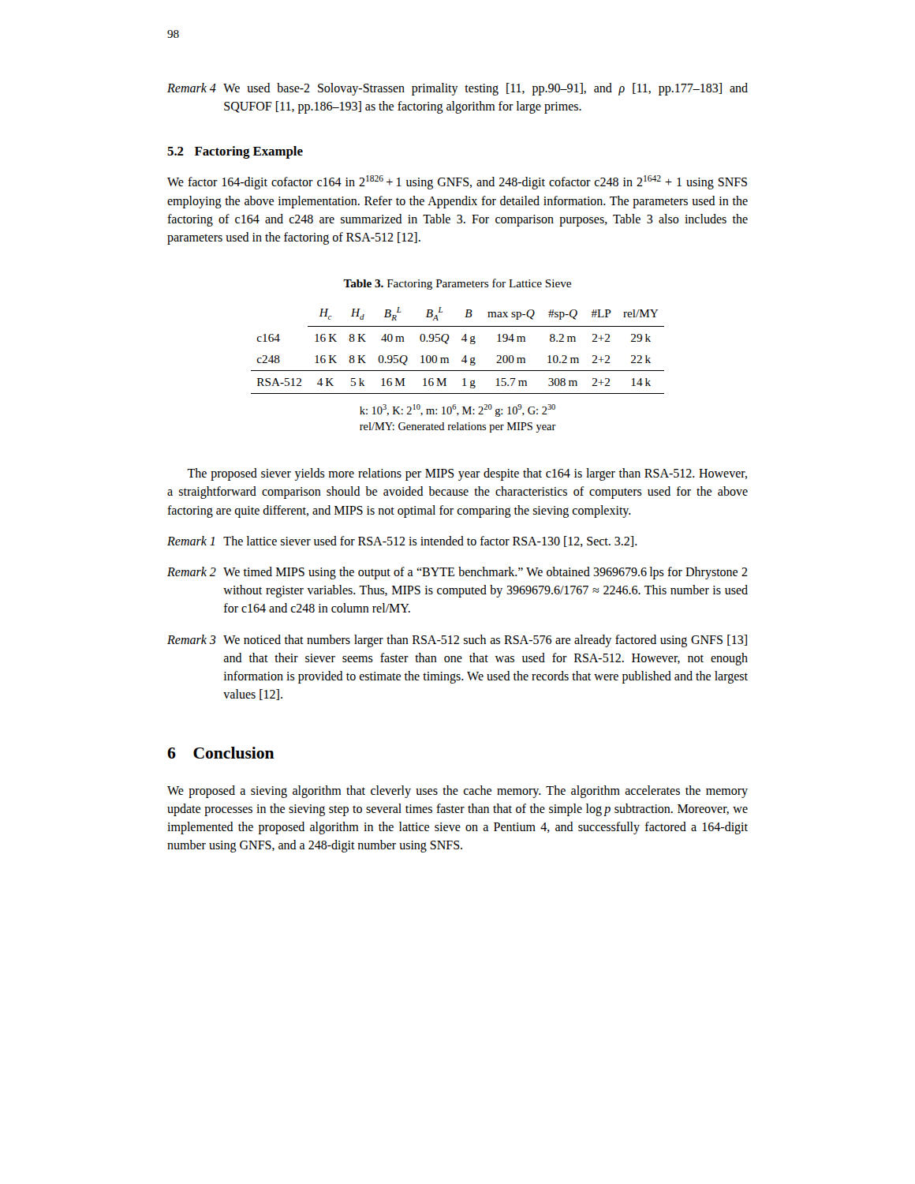98
Remark 4
We used base-2 Solovay-Strassen primality testing [11, pp.90–91], and ρ [11, pp.177–183] and SQUFOF [11, pp.186–193] as the factoring algorithm for large primes.
5.2 Factoring Example
We factor 164-digit cofactor c164 in 21826 + 1 using GNFS, and 248-digit cofactor c248 in 21642 + 1 using SNFS employing the above implementation. Refer to the Appendix for detailed information. The parameters used in the factoring of c164 and c248 are summarized in Table 3. For comparison purposes, Table 3 also includes the parameters used in the factoring of RSA-512 [12].
Table 3. Factoring Parameters for Lattice Sieve
| | H c | H d | B R L | B A L | B | max sp- Q | #sp- Q | #LP | rel/MY |
| --- | --- | --- | --- | --- | --- | --- | --- | --- | --- |
| c164 | 16 K | 8 K | 40 m | 0.95 Q | 4 g | 194 m | 8.2 m | 2+2 | 29 k |
| c248 | 16 K | 8 K | 0.95 Q | 100 m | 4 g | 200 m | 10.2 m | 2+2 | 22 k |
| RSA-512 | 4 K | 5 k | 16 M | 16 M | 1 g | 15.7 m | 308 m | 2+2 | 14 k |
k: 103, K: 210, m: 106, M: 220 g: 109, G: 230
rel/MY: Generated relations per MIPS year
The proposed siever yields more relations per MIPS year despite that c164 is larger than RSA-512. However, a straightforward comparison should be avoided because the characteristics of computers used for the above factoring are quite different, and MIPS is not optimal for comparing the sieving complexity.
Remark 1
The lattice siever used for RSA-512 is intended to factor RSA-130 [12, Sect. 3.2].
Remark 2
We timed MIPS using the output of a “BYTE benchmark.” We obtained 3969679.6 lps for Dhrystone 2 without register variables. Thus, MIPS is computed by 3969679.6/1767 ≈ 2246.6. This number is used for c164 and c248 in column rel/MY.
Remark 3
We noticed that numbers larger than RSA-512 such as RSA-576 are already factored using GNFS [13] and that their siever seems faster than one that was used for RSA-512. However, not enough information is provided to estimate the timings. We used the records that were published and the largest values [12].
6 Conclusion
We proposed a sieving algorithm that cleverly uses the cache memory. The algorithm accelerates the memory update processes in the sieving step to several times faster than that of the simple log p subtraction. Moreover, we implemented the proposed algorithm in the lattice sieve on a Pentium 4, and successfully factored a 164-digit number using GNFS, and a 248-digit number using SNFS.